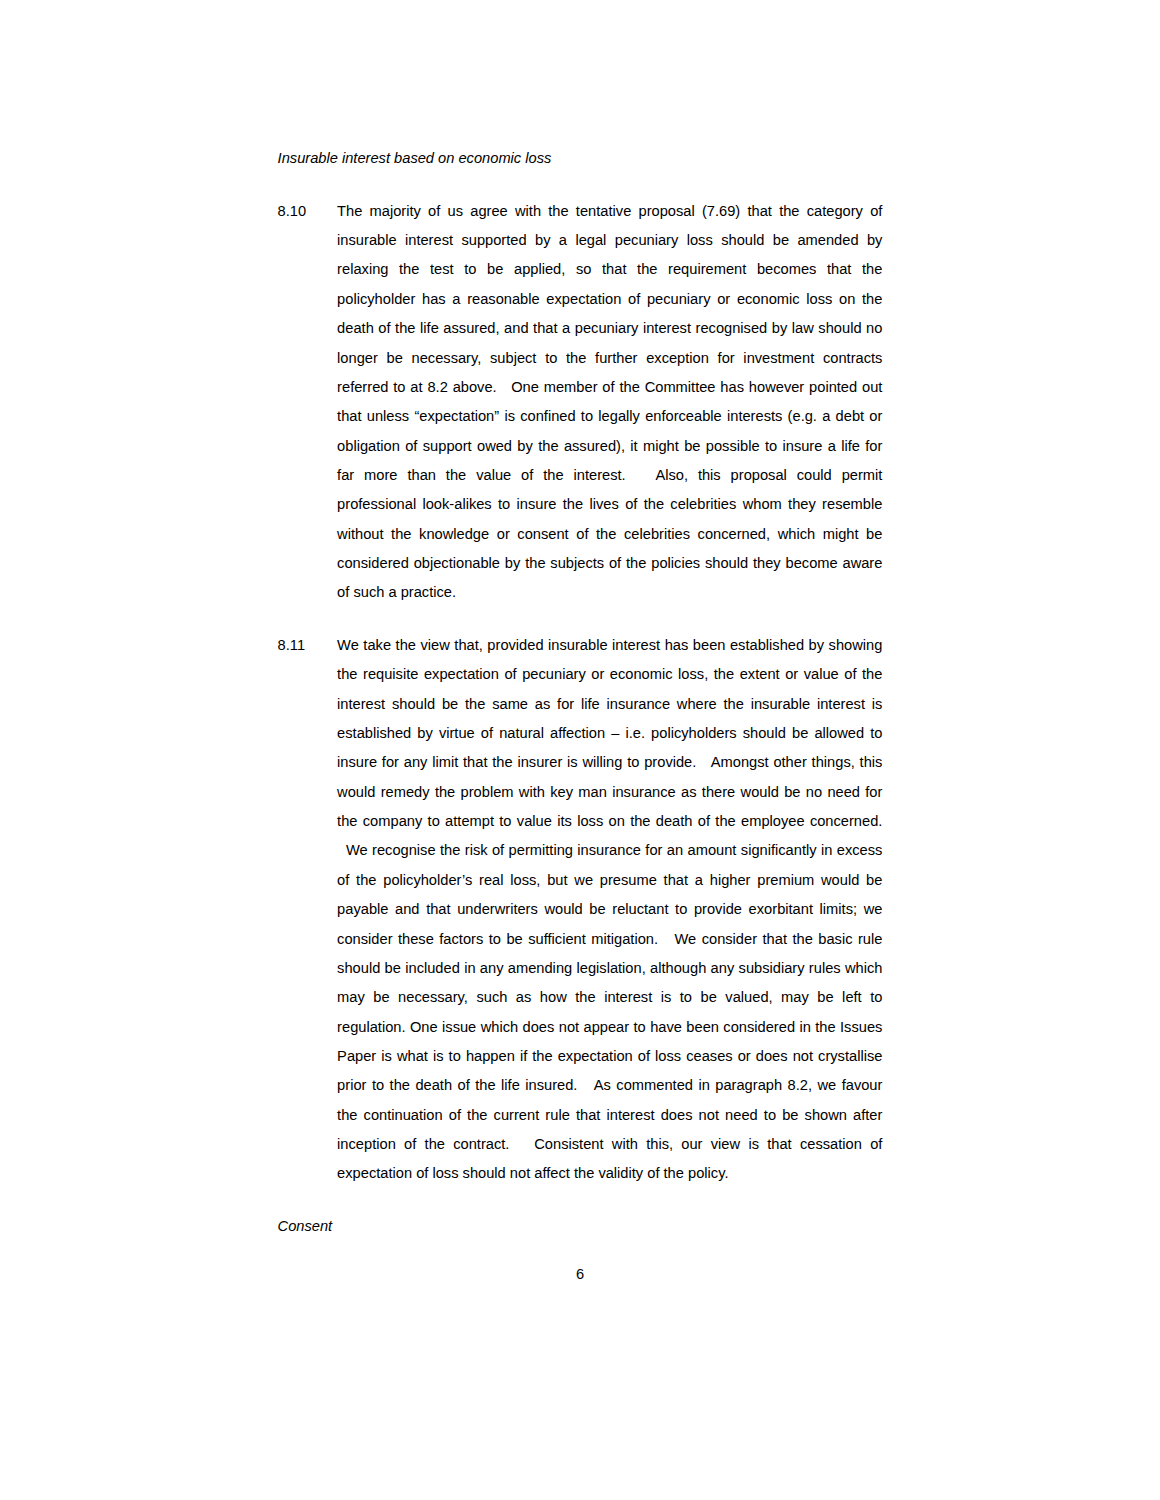Insurable interest based on economic loss
8.10
The majority of us agree with the tentative proposal (7.69) that the category of insurable interest supported by a legal pecuniary loss should be amended by relaxing the test to be applied, so that the requirement becomes that the policyholder has a reasonable expectation of pecuniary or economic loss on the death of the life assured, and that a pecuniary interest recognised by law should no longer be necessary, subject to the further exception for investment contracts referred to at 8.2 above. One member of the Committee has however pointed out that unless “expectation” is confined to legally enforceable interests (e.g. a debt or obligation of support owed by the assured), it might be possible to insure a life for far more than the value of the interest. Also, this proposal could permit professional look-alikes to insure the lives of the celebrities whom they resemble without the knowledge or consent of the celebrities concerned, which might be considered objectionable by the subjects of the policies should they become aware of such a practice.
8.11
We take the view that, provided insurable interest has been established by showing the requisite expectation of pecuniary or economic loss, the extent or value of the interest should be the same as for life insurance where the insurable interest is established by virtue of natural affection – i.e. policyholders should be allowed to insure for any limit that the insurer is willing to provide. Amongst other things, this would remedy the problem with key man insurance as there would be no need for the company to attempt to value its loss on the death of the employee concerned. We recognise the risk of permitting insurance for an amount significantly in excess of the policyholder’s real loss, but we presume that a higher premium would be payable and that underwriters would be reluctant to provide exorbitant limits; we consider these factors to be sufficient mitigation. We consider that the basic rule should be included in any amending legislation, although any subsidiary rules which may be necessary, such as how the interest is to be valued, may be left to regulation. One issue which does not appear to have been considered in the Issues Paper is what is to happen if the expectation of loss ceases or does not crystallise prior to the death of the life insured. As commented in paragraph 8.2, we favour the continuation of the current rule that interest does not need to be shown after inception of the contract. Consistent with this, our view is that cessation of expectation of loss should not affect the validity of the policy.
Consent
6